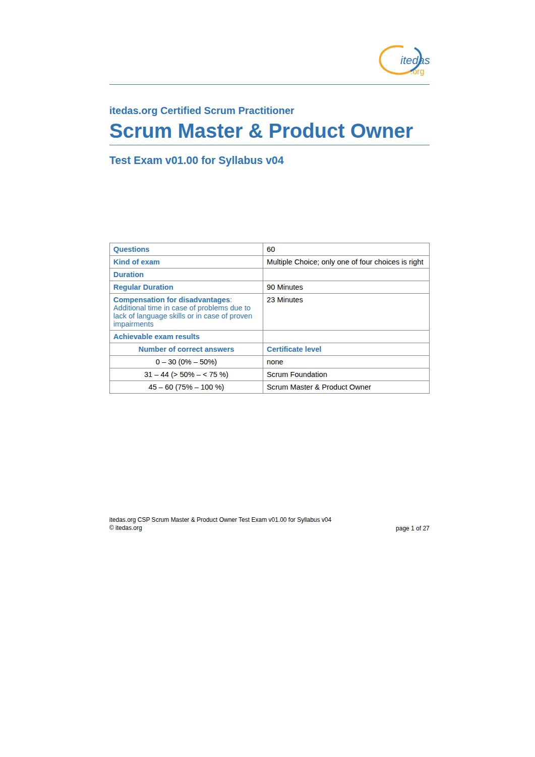itedas .org
itedas.org Certified Scrum Practitioner
Scrum Master & Product Owner
Test Exam v01.00 for Syllabus v04
| Questions | 60 |
| Kind of exam | Multiple Choice; only one of four choices is right |
| Duration | |
| Regular Duration | 90 Minutes |
| Compensation for disadvantages : Additional time in case of problems due to lack of language skills or in case of proven impairments | 23 Minutes |
| Achievable exam results | |
| Number of correct answers | Certificate level |
| 0 – 30 (0% – 50%) | none |
| 31 – 44 (> 50% – < 75 %) | Scrum Foundation |
| 45 – 60 (75% – 100 %) | Scrum Master & Product Owner |
itedas.org CSP Scrum Master & Product Owner Test Exam v01.00 for Syllabus v04
© itedas.org
page 1 of 27